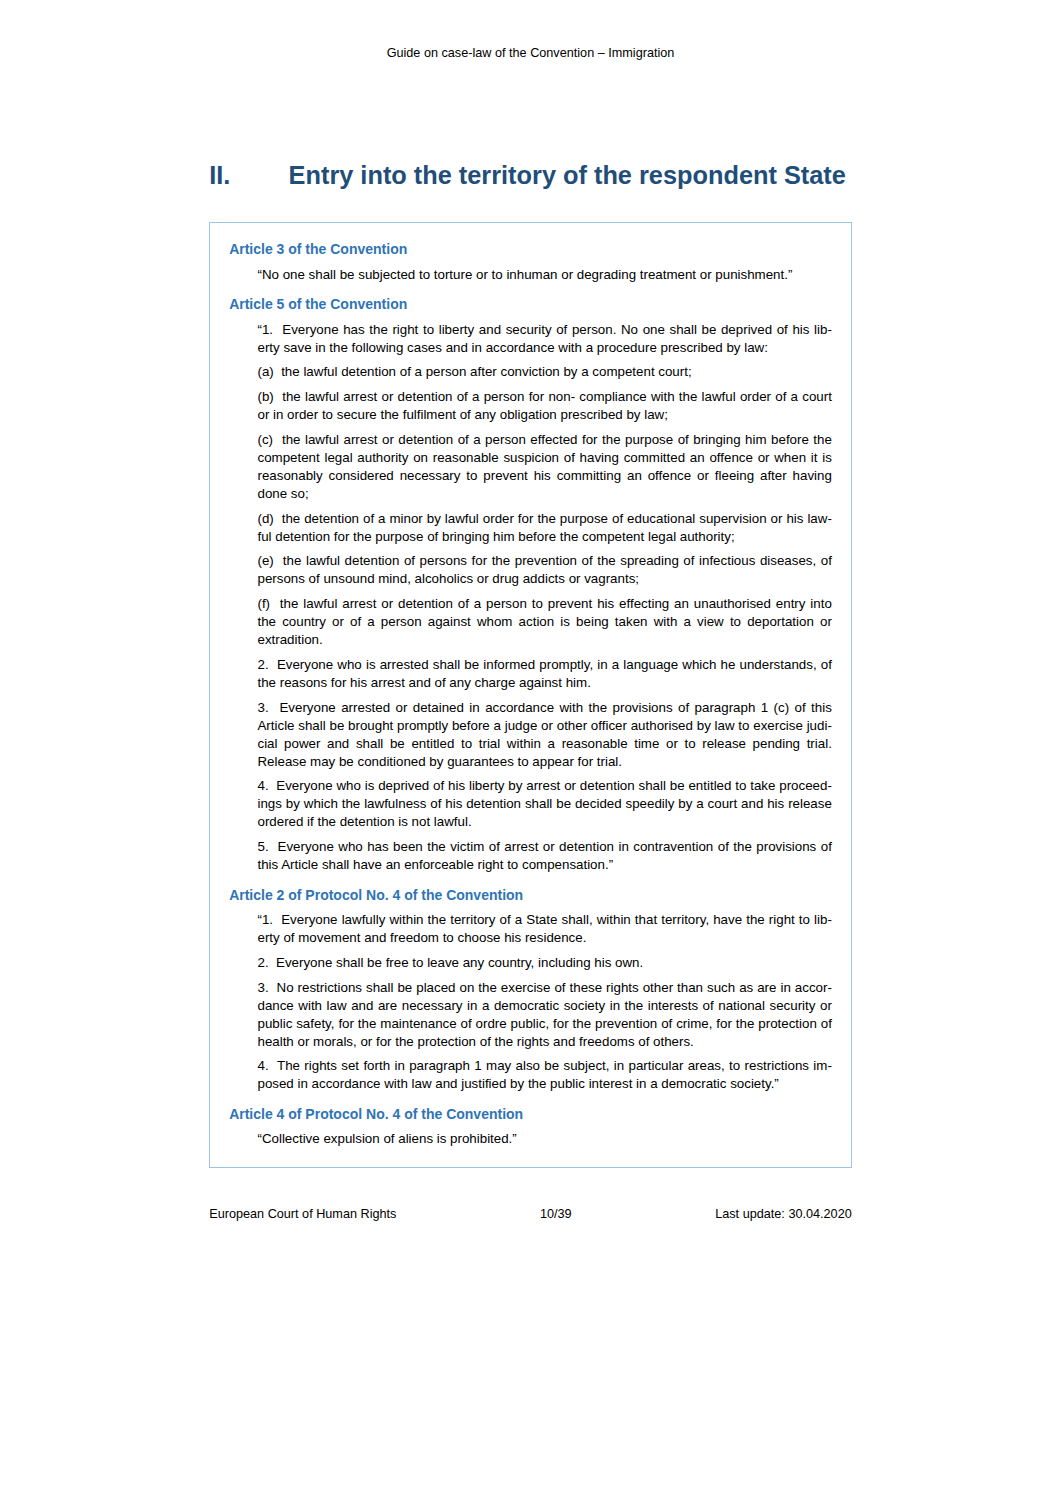Guide on case-law of the Convention – Immigration
II. Entry into the territory of the respondent State
Article 3 of the Convention
“No one shall be subjected to torture or to inhuman or degrading treatment or punishment.”
Article 5 of the Convention
“1. Everyone has the right to liberty and security of person. No one shall be deprived of his liberty save in the following cases and in accordance with a procedure prescribed by law:
(a) the lawful detention of a person after conviction by a competent court;
(b) the lawful arrest or detention of a person for non- compliance with the lawful order of a court or in order to secure the fulfilment of any obligation prescribed by law;
(c) the lawful arrest or detention of a person effected for the purpose of bringing him before the competent legal authority on reasonable suspicion of having committed an offence or when it is reasonably considered necessary to prevent his committing an offence or fleeing after having done so;
(d) the detention of a minor by lawful order for the purpose of educational supervision or his lawful detention for the purpose of bringing him before the competent legal authority;
(e) the lawful detention of persons for the prevention of the spreading of infectious diseases, of persons of unsound mind, alcoholics or drug addicts or vagrants;
(f) the lawful arrest or detention of a person to prevent his effecting an unauthorised entry into the country or of a person against whom action is being taken with a view to deportation or extradition.
2. Everyone who is arrested shall be informed promptly, in a language which he understands, of the reasons for his arrest and of any charge against him.
3. Everyone arrested or detained in accordance with the provisions of paragraph 1 (c) of this Article shall be brought promptly before a judge or other officer authorised by law to exercise judicial power and shall be entitled to trial within a reasonable time or to release pending trial. Release may be conditioned by guarantees to appear for trial.
4. Everyone who is deprived of his liberty by arrest or detention shall be entitled to take proceedings by which the lawfulness of his detention shall be decided speedily by a court and his release ordered if the detention is not lawful.
5. Everyone who has been the victim of arrest or detention in contravention of the provisions of this Article shall have an enforceable right to compensation.”
Article 2 of Protocol No. 4 of the Convention
“1. Everyone lawfully within the territory of a State shall, within that territory, have the right to liberty of movement and freedom to choose his residence.
2. Everyone shall be free to leave any country, including his own.
3. No restrictions shall be placed on the exercise of these rights other than such as are in accordance with law and are necessary in a democratic society in the interests of national security or public safety, for the maintenance of ordre public, for the prevention of crime, for the protection of health or morals, or for the protection of the rights and freedoms of others.
4. The rights set forth in paragraph 1 may also be subject, in particular areas, to restrictions imposed in accordance with law and justified by the public interest in a democratic society.”
Article 4 of Protocol No. 4 of the Convention
“Collective expulsion of aliens is prohibited.”
European Court of Human Rights
10/39
Last update: 30.04.2020